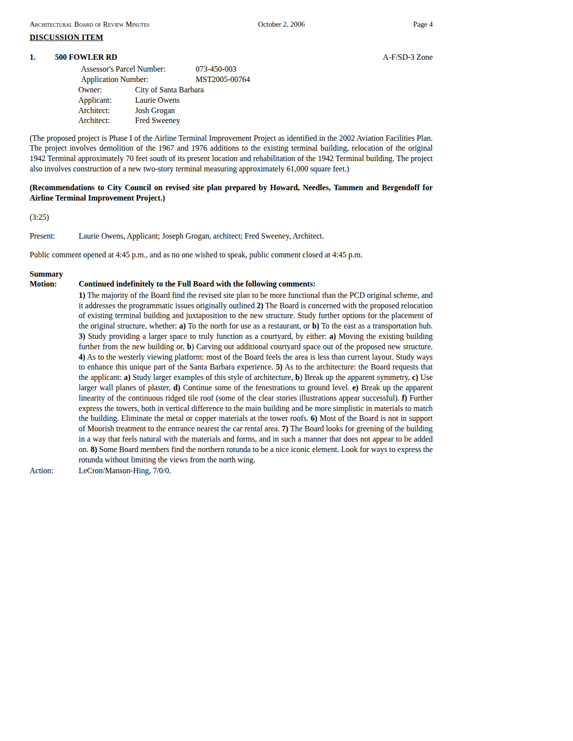Architectural Board of Review Minutes October 2, 2006 Page 4
DISCUSSION ITEM
1. 500 FOWLER RD A-F/SD-3 Zone
Assessor's Parcel Number: 073-450-003
Application Number: MST2005-00764
Owner: City of Santa Barbara
Applicant: Laurie Owens
Architect: Josh Grogan
Architect: Fred Sweeney
(The proposed project is Phase I of the Airline Terminal Improvement Project as identified in the 2002 Aviation Facilities Plan. The project involves demolition of the 1967 and 1976 additions to the existing terminal building, relocation of the original 1942 Terminal approximately 70 feet south of its present location and rehabilitation of the 1942 Terminal building. The project also involves construction of a new two-story terminal measuring approximately 61,000 square feet.)
(Recommendations to City Council on revised site plan prepared by Howard, Needles, Tammen and Bergendoff for Airline Terminal Improvement Project.)
(3:25)
Present: Laurie Owens, Applicant; Joseph Grogan, architect; Fred Sweeney, Architect.
Public comment opened at 4:45 p.m., and as no one wished to speak, public comment closed at 4:45 p.m.
Summary
Motion: Continued indefinitely to the Full Board with the following comments:
1) The majority of the Board find the revised site plan to be more functional than the PCD original scheme, and it addresses the programmatic issues originally outlined 2) The Board is concerned with the proposed relocation of existing terminal building and juxtaposition to the new structure. Study further options for the placement of the original structure, whether: a) To the north for use as a restaurant, or b) To the east as a transportation hub. 3) Study providing a larger space to truly function as a courtyard, by either: a) Moving the existing building further from the new building or, b) Carving out additional courtyard space out of the proposed new structure. 4) As to the westerly viewing platform: most of the Board feels the area is less than current layout. Study ways to enhance this unique part of the Santa Barbara experience. 5) As to the architecture: the Board requests that the applicant: a) Study larger examples of this style of architecture, b) Break up the apparent symmetry, c) Use larger wall planes of plaster, d) Continue some of the fenestrations to ground level. e) Break up the apparent linearity of the continuous ridged tile roof (some of the clear stories illustrations appear successful). f) Further express the towers, both in vertical difference to the main building and be more simplistic in materials to match the building. Eliminate the metal or copper materials at the tower roofs. 6) Most of the Board is not in support of Moorish treatment to the entrance nearest the car rental area. 7) The Board looks for greening of the building in a way that feels natural with the materials and forms, and in such a manner that does not appear to be added on. 8) Some Board members find the northern rotunda to be a nice iconic element. Look for ways to express the rotunda without limiting the views from the north wing.
Action: LeCron/Manson-Hing, 7/0/0.